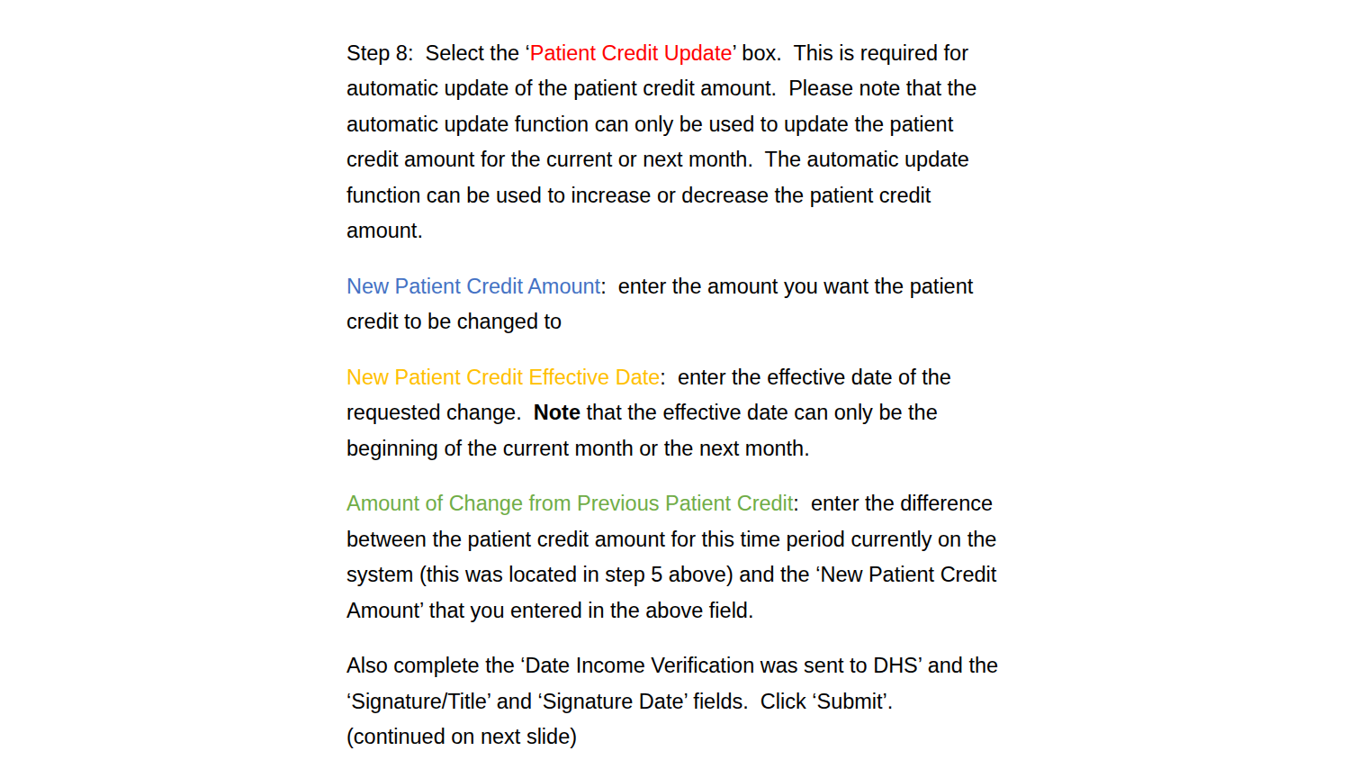Step 8: Select the ‘Patient Credit Update’ box. This is required for automatic update of the patient credit amount. Please note that the automatic update function can only be used to update the patient credit amount for the current or next month. The automatic update function can be used to increase or decrease the patient credit amount.
New Patient Credit Amount: enter the amount you want the patient credit to be changed to
New Patient Credit Effective Date: enter the effective date of the requested change. Note that the effective date can only be the beginning of the current month or the next month.
Amount of Change from Previous Patient Credit: enter the difference between the patient credit amount for this time period currently on the system (this was located in step 5 above) and the ‘New Patient Credit Amount’ that you entered in the above field.
Also complete the ‘Date Income Verification was sent to DHS’ and the ‘Signature/Title’ and ‘Signature Date’ fields. Click ‘Submit’. (continued on next slide)